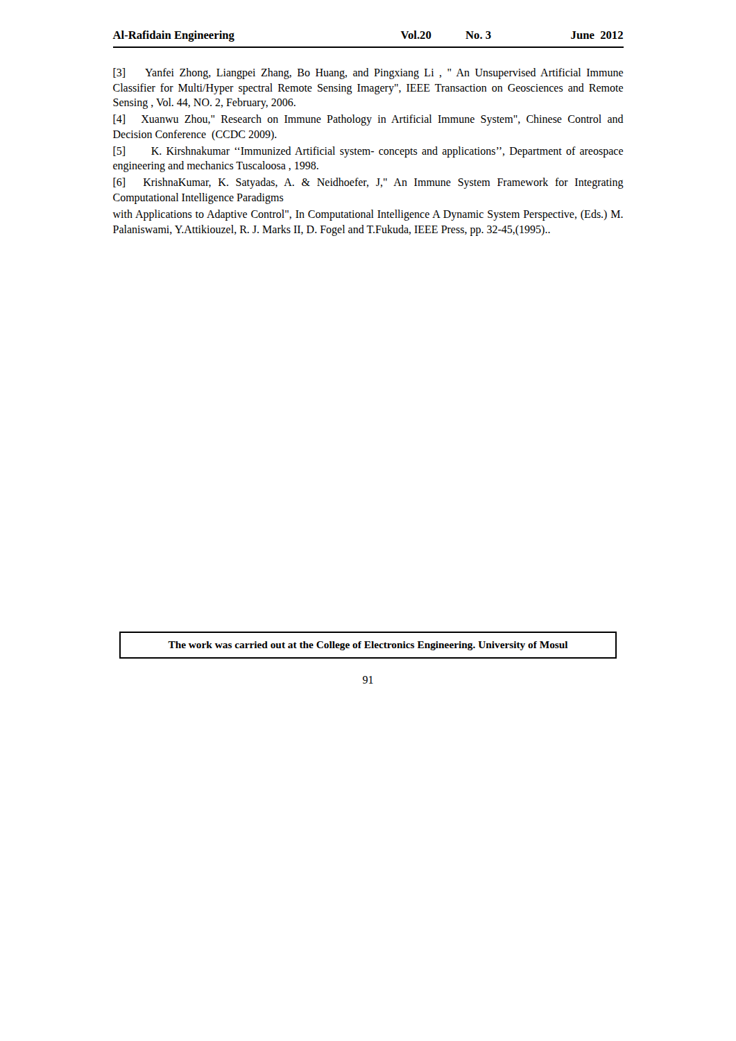| Al-Rafidain Engineering | Vol.20 | No. 3 | June 2012 |
[3] Yanfei Zhong, Liangpei Zhang, Bo Huang, and Pingxiang Li , " An Unsupervised Artificial Immune Classifier for Multi/Hyper spectral Remote Sensing Imagery", IEEE Transaction on Geosciences and Remote Sensing , Vol. 44, NO. 2, February, 2006.
[4] Xuanwu Zhou," Research on Immune Pathology in Artificial Immune System", Chinese Control and Decision Conference (CCDC 2009).
[5] K. Kirshnakumar ‘‘Immunized Artificial system- concepts and applications’’, Department of areospace engineering and mechanics Tuscaloosa , 1998.
[6] KrishnaKumar, K. Satyadas, A. & Neidhoefer, J," An Immune System Framework for Integrating Computational Intelligence Paradigms
with Applications to Adaptive Control", In Computational Intelligence A Dynamic System Perspective, (Eds.) M. Palaniswami, Y.Attikiouzel, R. J. Marks II, D. Fogel and T.Fukuda, IEEE Press, pp. 32-45,(1995)..
The work was carried out at the College of Electronics Engineering. University of Mosul
91